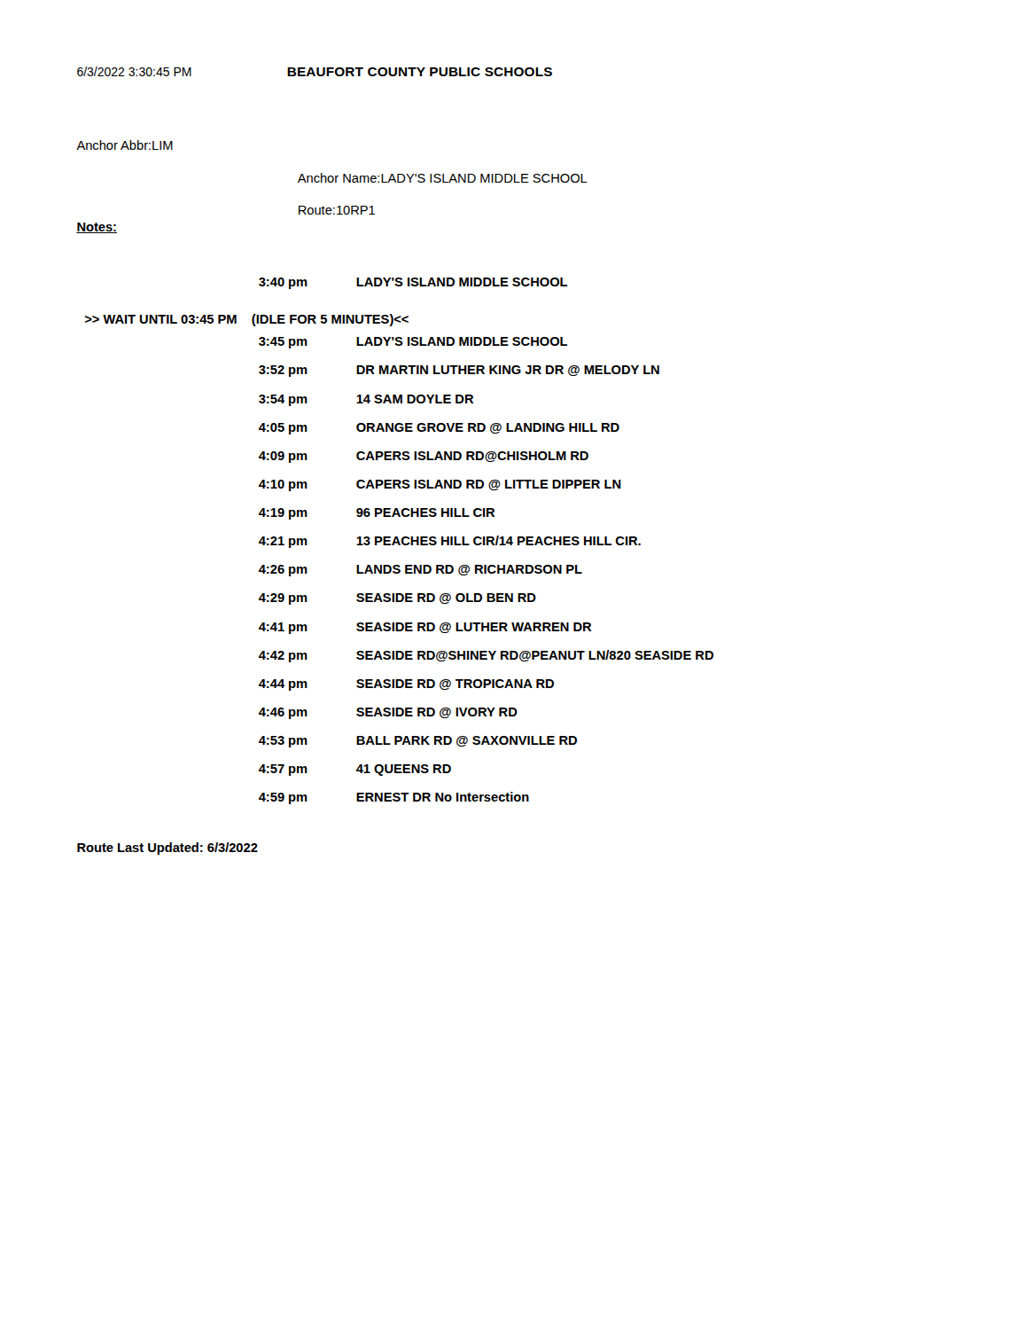6/3/2022 3:30:45 PM BEAUFORT COUNTY PUBLIC SCHOOLS
Anchor Abbr:LIM
Anchor Name:LADY'S ISLAND MIDDLE SCHOOL
Route:10RP1
Notes:
| 3:40 pm | LADY'S ISLAND MIDDLE SCHOOL |
>> WAIT UNTIL 03:45 PM (IDLE FOR 5 MINUTES)<<
| 3:45 pm | LADY'S ISLAND MIDDLE SCHOOL |
| 3:52 pm | DR MARTIN LUTHER KING JR DR @ MELODY LN |
| 3:54 pm | 14 SAM DOYLE DR |
| 4:05 pm | ORANGE GROVE RD @ LANDING HILL RD |
| 4:09 pm | CAPERS ISLAND RD@CHISHOLM RD |
| 4:10 pm | CAPERS ISLAND RD @ LITTLE DIPPER LN |
| 4:19 pm | 96 PEACHES HILL CIR |
| 4:21 pm | 13 PEACHES HILL CIR/14 PEACHES HILL CIR. |
| 4:26 pm | LANDS END RD @ RICHARDSON PL |
| 4:29 pm | SEASIDE RD @ OLD BEN RD |
| 4:41 pm | SEASIDE RD @ LUTHER WARREN DR |
| 4:42 pm | SEASIDE RD@SHINEY RD@PEANUT LN/820 SEASIDE RD |
| 4:44 pm | SEASIDE RD @ TROPICANA RD |
| 4:46 pm | SEASIDE RD @ IVORY RD |
| 4:53 pm | BALL PARK RD @ SAXONVILLE RD |
| 4:57 pm | 41 QUEENS RD |
| 4:59 pm | ERNEST DR No Intersection |
Route Last Updated: 6/3/2022